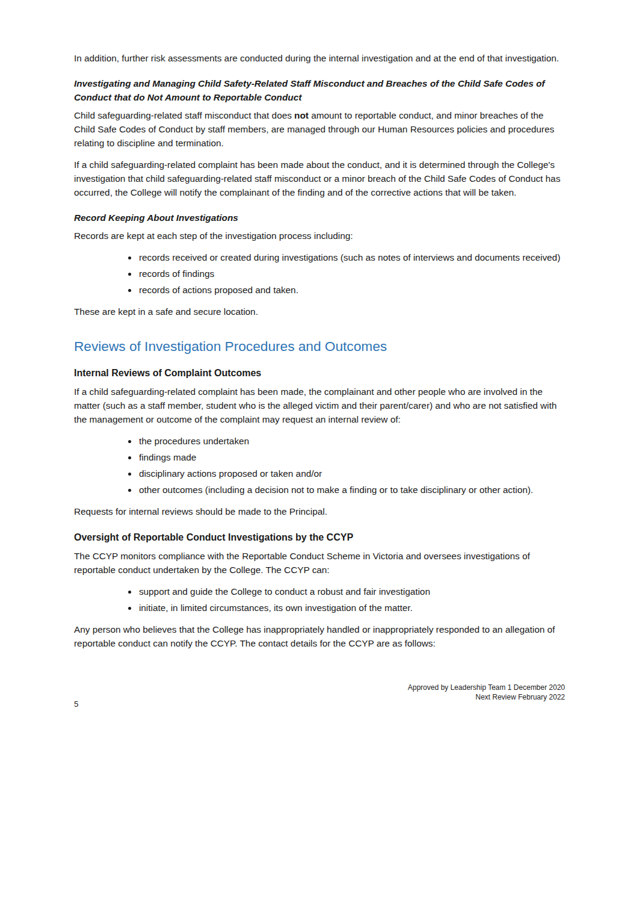In addition, further risk assessments are conducted during the internal investigation and at the end of that investigation.
Investigating and Managing Child Safety-Related Staff Misconduct and Breaches of the Child Safe Codes of Conduct that do Not Amount to Reportable Conduct
Child safeguarding-related staff misconduct that does not amount to reportable conduct, and minor breaches of the Child Safe Codes of Conduct by staff members, are managed through our Human Resources policies and procedures relating to discipline and termination.
If a child safeguarding-related complaint has been made about the conduct, and it is determined through the College's investigation that child safeguarding-related staff misconduct or a minor breach of the Child Safe Codes of Conduct has occurred, the College will notify the complainant of the finding and of the corrective actions that will be taken.
Record Keeping About Investigations
Records are kept at each step of the investigation process including:
records received or created during investigations (such as notes of interviews and documents received)
records of findings
records of actions proposed and taken.
These are kept in a safe and secure location.
Reviews of Investigation Procedures and Outcomes
Internal Reviews of Complaint Outcomes
If a child safeguarding-related complaint has been made, the complainant and other people who are involved in the matter (such as a staff member, student who is the alleged victim and their parent/carer) and who are not satisfied with the management or outcome of the complaint may request an internal review of:
the procedures undertaken
findings made
disciplinary actions proposed or taken and/or
other outcomes (including a decision not to make a finding or to take disciplinary or other action).
Requests for internal reviews should be made to the Principal.
Oversight of Reportable Conduct Investigations by the CCYP
The CCYP monitors compliance with the Reportable Conduct Scheme in Victoria and oversees investigations of reportable conduct undertaken by the College. The CCYP can:
support and guide the College to conduct a robust and fair investigation
initiate, in limited circumstances, its own investigation of the matter.
Any person who believes that the College has inappropriately handled or inappropriately responded to an allegation of reportable conduct can notify the CCYP. The contact details for the CCYP are as follows:
Approved by Leadership Team 1 December 2020
Next Review February 2022
5